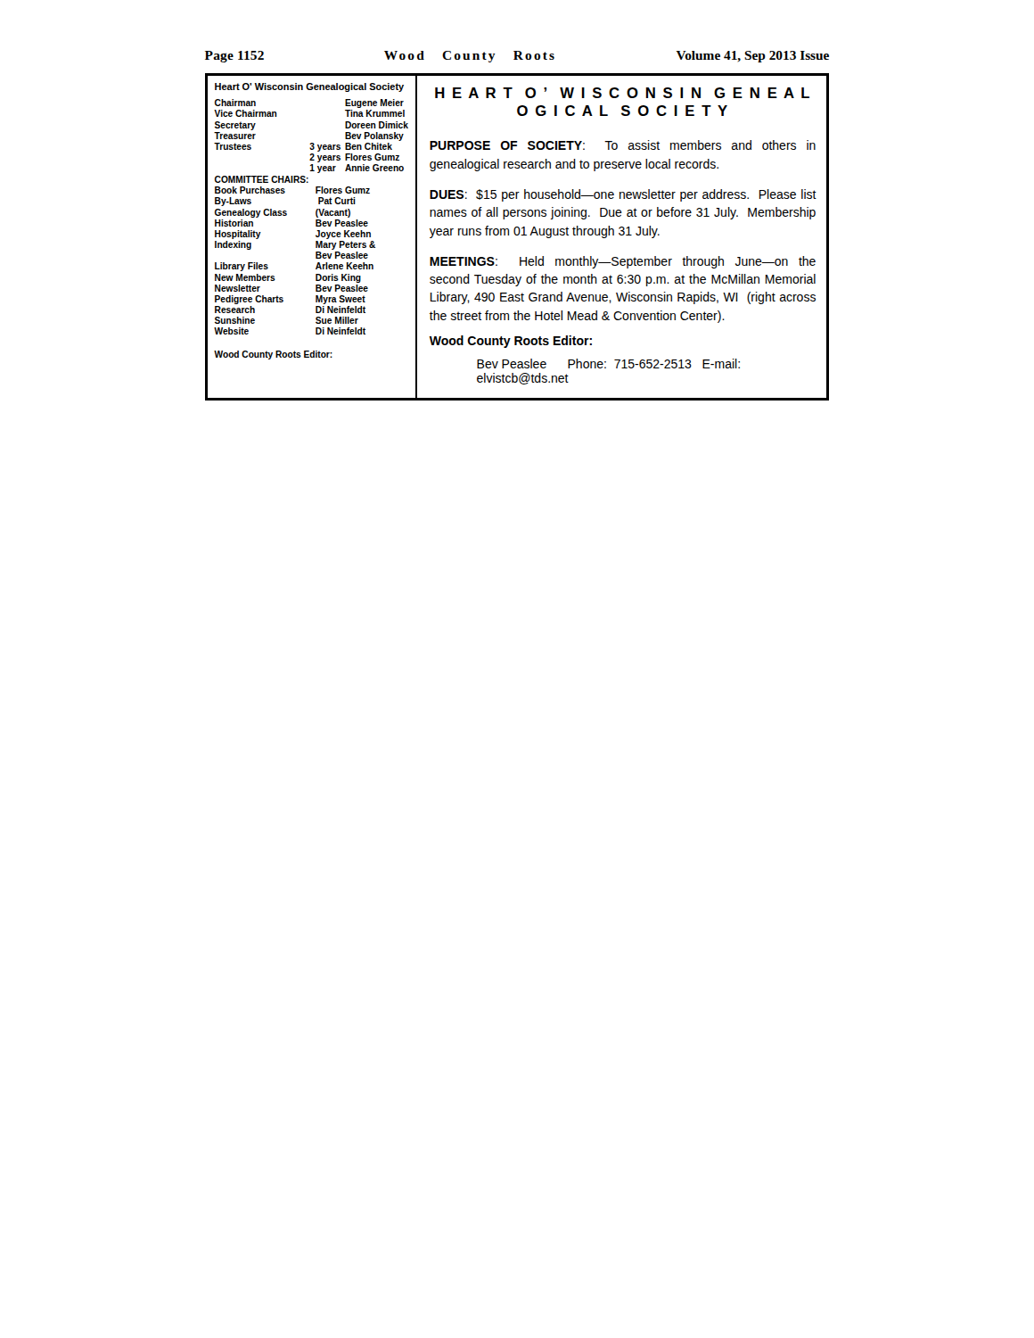Page 1152
Wood County Roots
Volume 41, Sep 2013 Issue
Heart O' Wisconsin Genealogical Society
| Chairman | | Eugene Meier |
| Vice Chairman | | Tina Krummel |
| Secretary | | Doreen Dimick |
| Treasurer | | Bev Polansky |
| Trustees | 3 years | Ben Chitek |
| | 2 years | Flores Gumz |
| | 1 year | Annie Greeno |
COMMITTEE CHAIRS:
| Book Purchases | Flores Gumz |
| By-Laws | Pat Curti |
| Genealogy Class | (Vacant) |
| Historian | Bev Peaslee |
| Hospitality | Joyce Keehn |
| Indexing | Mary Peters & |
| | Bev Peaslee |
| Library Files | Arlene Keehn |
| New Members | Doris King |
| Newsletter | Bev Peaslee |
| Pedigree Charts | Myra Sweet |
| Research | Di Neinfeldt |
| Sunshine | Sue Miller |
| Website | Di Neinfeldt |
Wood County Roots Editor:
H E A R T O ’ W I S C O N S I N G E N E A L O G I C A L S O C I E T Y
PURPOSE OF SOCIETY: To assist members and others in genealogical research and to preserve local records.
DUES: $15 per household—one newsletter per address. Please list names of all persons joining. Due at or before 31 July. Membership year runs from 01 August through 31 July.
MEETINGS: Held monthly—September through June—on the second Tuesday of the month at 6:30 p.m. at the McMillan Memorial Library, 490 East Grand Avenue, Wisconsin Rapids, WI (right across the street from the Hotel Mead & Convention Center).
Wood County Roots Editor:
Bev Peaslee Phone: 715-652-2513 E-mail: elvistcb@tds.net